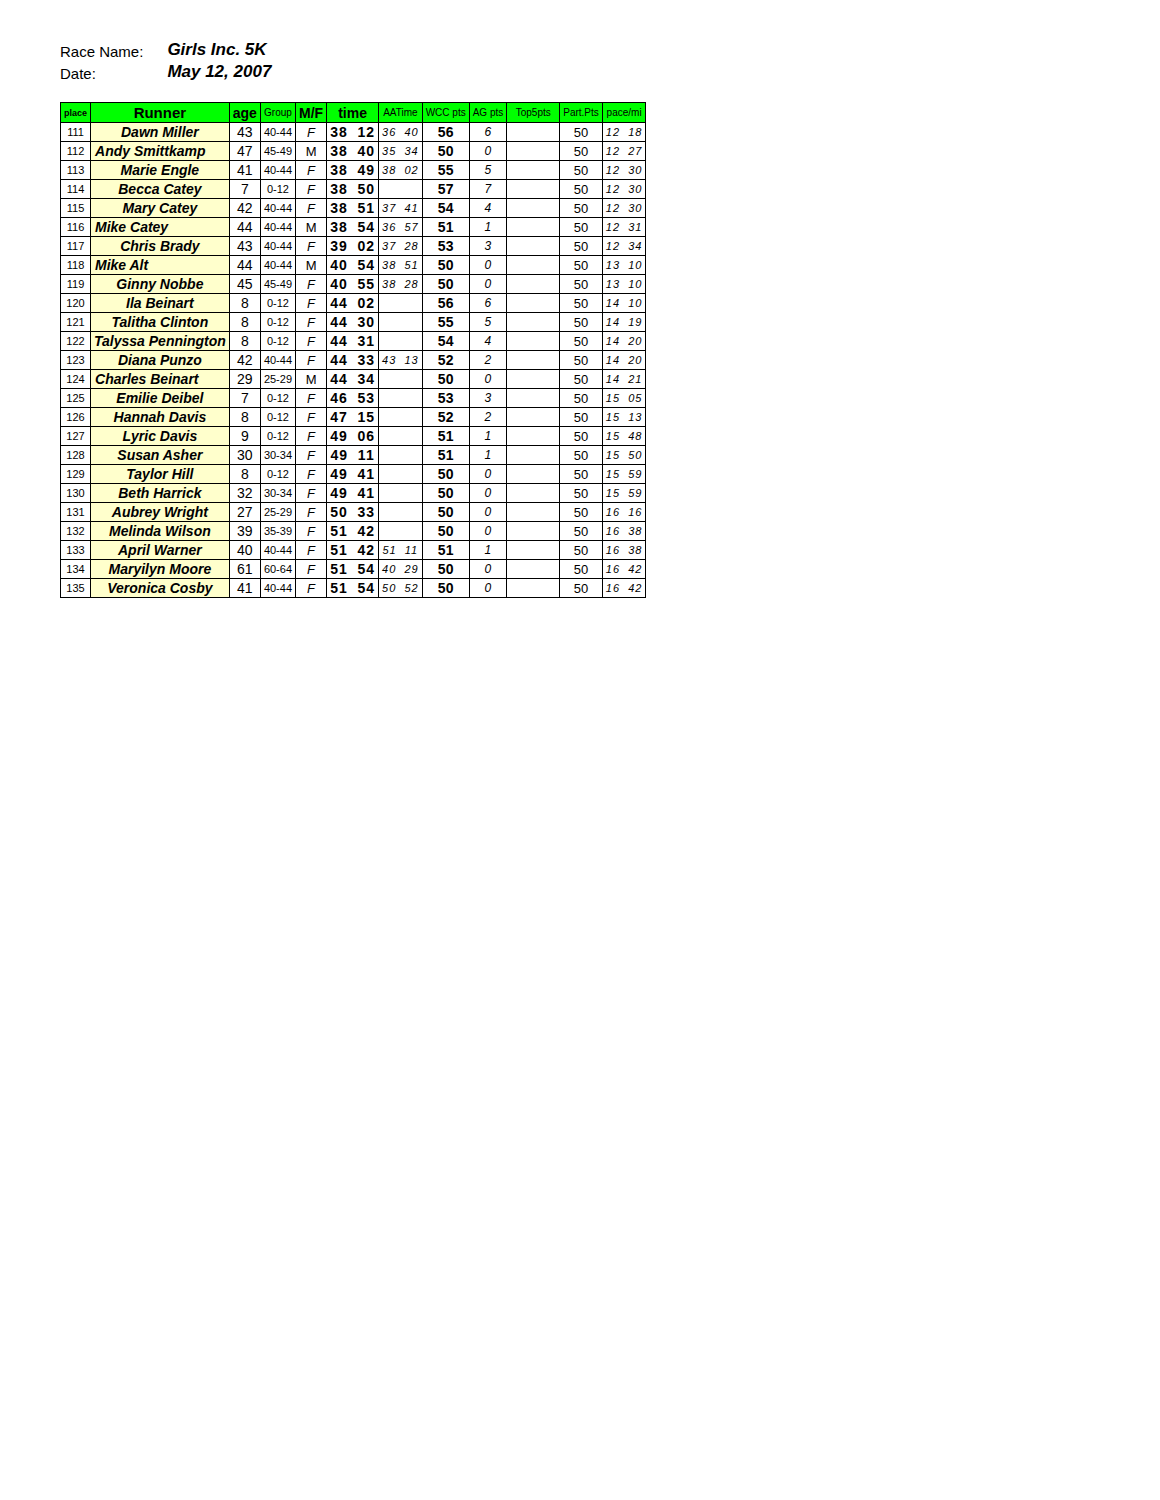| Race Name: | Girls Inc. 5K |
| Date: | May 12, 2007 |
| place | Runner | age | Group | M/F | time | AATime | WCC pts | AG pts | Top5pts | Part.Pts | pace/mi |
| --- | --- | --- | --- | --- | --- | --- | --- | --- | --- | --- | --- |
| 111 | Dawn Miller | 43 | 40-44 | F | 38 12 | 36 40 | 56 | 6 | | 50 | 12 18 |
| 112 | Andy Smittkamp | 47 | 45-49 | M | 38 40 | 35 34 | 50 | 0 | | 50 | 12 27 |
| 113 | Marie Engle | 41 | 40-44 | F | 38 49 | 38 02 | 55 | 5 | | 50 | 12 30 |
| 114 | Becca Catey | 7 | 0-12 | F | 38 50 | | 57 | 7 | | 50 | 12 30 |
| 115 | Mary Catey | 42 | 40-44 | F | 38 51 | 37 41 | 54 | 4 | | 50 | 12 30 |
| 116 | Mike Catey | 44 | 40-44 | M | 38 54 | 36 57 | 51 | 1 | | 50 | 12 31 |
| 117 | Chris Brady | 43 | 40-44 | F | 39 02 | 37 28 | 53 | 3 | | 50 | 12 34 |
| 118 | Mike Alt | 44 | 40-44 | M | 40 54 | 38 51 | 50 | 0 | | 50 | 13 10 |
| 119 | Ginny Nobbe | 45 | 45-49 | F | 40 55 | 38 28 | 50 | 0 | | 50 | 13 10 |
| 120 | Ila Beinart | 8 | 0-12 | F | 44 02 | | 56 | 6 | | 50 | 14 10 |
| 121 | Talitha Clinton | 8 | 0-12 | F | 44 30 | | 55 | 5 | | 50 | 14 19 |
| 122 | Talyssa Pennington | 8 | 0-12 | F | 44 31 | | 54 | 4 | | 50 | 14 20 |
| 123 | Diana Punzo | 42 | 40-44 | F | 44 33 | 43 13 | 52 | 2 | | 50 | 14 20 |
| 124 | Charles Beinart | 29 | 25-29 | M | 44 34 | | 50 | 0 | | 50 | 14 21 |
| 125 | Emilie Deibel | 7 | 0-12 | F | 46 53 | | 53 | 3 | | 50 | 15 05 |
| 126 | Hannah Davis | 8 | 0-12 | F | 47 15 | | 52 | 2 | | 50 | 15 13 |
| 127 | Lyric Davis | 9 | 0-12 | F | 49 06 | | 51 | 1 | | 50 | 15 48 |
| 128 | Susan Asher | 30 | 30-34 | F | 49 11 | | 51 | 1 | | 50 | 15 50 |
| 129 | Taylor Hill | 8 | 0-12 | F | 49 41 | | 50 | 0 | | 50 | 15 59 |
| 130 | Beth Harrick | 32 | 30-34 | F | 49 41 | | 50 | 0 | | 50 | 15 59 |
| 131 | Aubrey Wright | 27 | 25-29 | F | 50 33 | | 50 | 0 | | 50 | 16 16 |
| 132 | Melinda Wilson | 39 | 35-39 | F | 51 42 | | 50 | 0 | | 50 | 16 38 |
| 133 | April Warner | 40 | 40-44 | F | 51 42 | 51 11 | 51 | 1 | | 50 | 16 38 |
| 134 | Maryilyn Moore | 61 | 60-64 | F | 51 54 | 40 29 | 50 | 0 | | 50 | 16 42 |
| 135 | Veronica Cosby | 41 | 40-44 | F | 51 54 | 50 52 | 50 | 0 | | 50 | 16 42 |